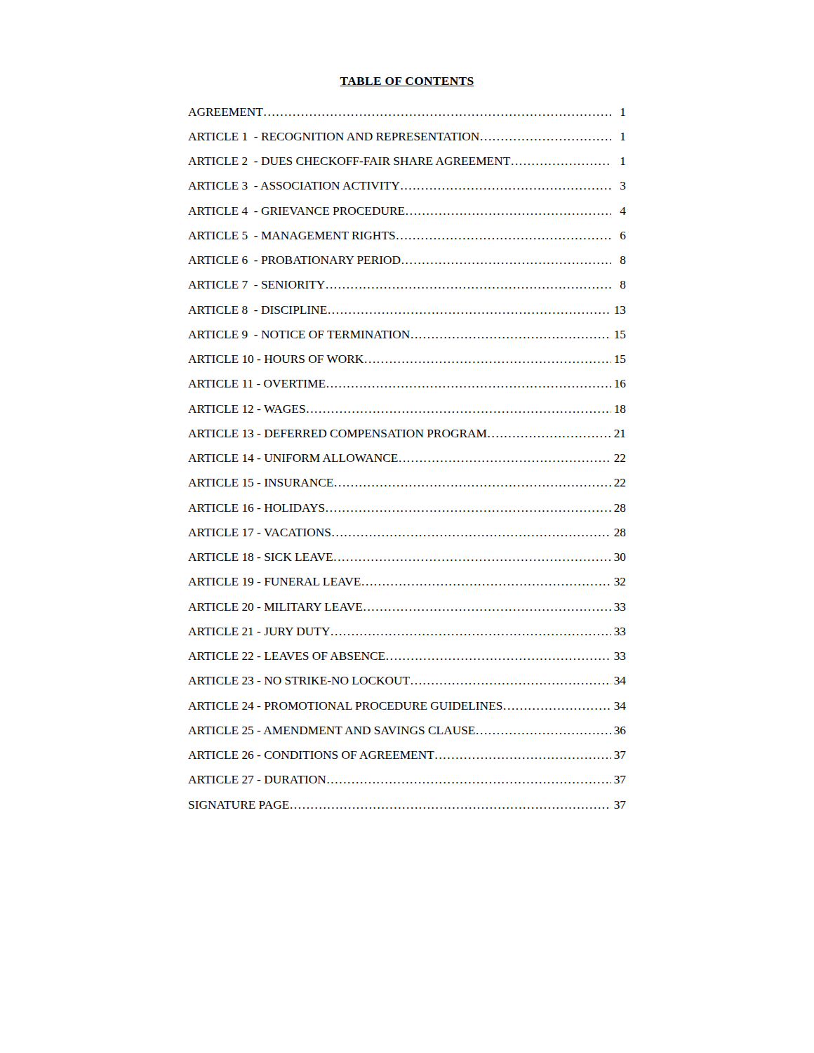TABLE OF CONTENTS
AGREEMENT........................................................................................................................................................................... 1
ARTICLE 1 - RECOGNITION AND REPRESENTATION........................................................................................................................................................................... 1
ARTICLE 2 - DUES CHECKOFF-FAIR SHARE AGREEMENT........................................................................................................................................................................... 1
ARTICLE 3 - ASSOCIATION ACTIVITY........................................................................................................................................................................... 3
ARTICLE 4 - GRIEVANCE PROCEDURE........................................................................................................................................................................... 4
ARTICLE 5 - MANAGEMENT RIGHTS........................................................................................................................................................................... 6
ARTICLE 6 - PROBATIONARY PERIOD........................................................................................................................................................................... 8
ARTICLE 7 - SENIORITY........................................................................................................................................................................... 8
ARTICLE 8 - DISCIPLINE........................................................................................................................................................................... 13
ARTICLE 9 - NOTICE OF TERMINATION........................................................................................................................................................................... 15
ARTICLE 10 - HOURS OF WORK........................................................................................................................................................................... 15
ARTICLE 11 - OVERTIME........................................................................................................................................................................... 16
ARTICLE 12 - WAGES........................................................................................................................................................................... 18
ARTICLE 13 - DEFERRED COMPENSATION PROGRAM........................................................................................................................................................................... 21
ARTICLE 14 - UNIFORM ALLOWANCE........................................................................................................................................................................... 22
ARTICLE 15 - INSURANCE........................................................................................................................................................................... 22
ARTICLE 16 - HOLIDAYS........................................................................................................................................................................... 28
ARTICLE 17 - VACATIONS........................................................................................................................................................................... 28
ARTICLE 18 - SICK LEAVE........................................................................................................................................................................... 30
ARTICLE 19 - FUNERAL LEAVE........................................................................................................................................................................... 32
ARTICLE 20 - MILITARY LEAVE........................................................................................................................................................................... 33
ARTICLE 21 - JURY DUTY........................................................................................................................................................................... 33
ARTICLE 22 - LEAVES OF ABSENCE........................................................................................................................................................................... 33
ARTICLE 23 - NO STRIKE-NO LOCKOUT........................................................................................................................................................................... 34
ARTICLE 24 - PROMOTIONAL PROCEDURE GUIDELINES........................................................................................................................................................................... 34
ARTICLE 25 - AMENDMENT AND SAVINGS CLAUSE........................................................................................................................................................................... 36
ARTICLE 26 - CONDITIONS OF AGREEMENT........................................................................................................................................................................... 37
ARTICLE 27 - DURATION........................................................................................................................................................................... 37
SIGNATURE PAGE........................................................................................................................................................................... 37